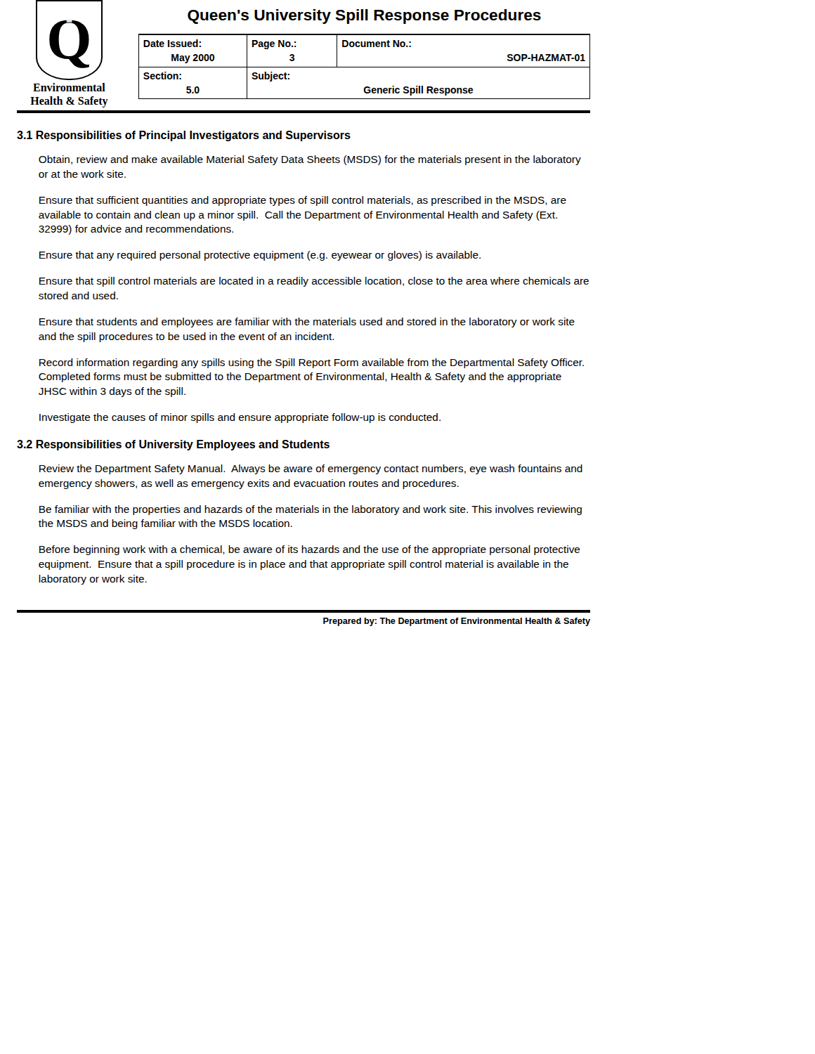♛ Q
Environmental
Health & Safety
Queen's University Spill Response Procedures
| Date Issued: May 2000 | Page No.: 3 | Document No.: SOP-HAZMAT-01 |
| Section: 5.0 | Subject: Generic Spill Response |
3.1 Responsibilities of Principal Investigators and Supervisors
Obtain, review and make available Material Safety Data Sheets (MSDS) for the materials present in the laboratory or at the work site.
Ensure that sufficient quantities and appropriate types of spill control materials, as prescribed in the MSDS, are available to contain and clean up a minor spill. Call the Department of Environmental Health and Safety (Ext. 32999) for advice and recommendations.
Ensure that any required personal protective equipment (e.g. eyewear or gloves) is available.
Ensure that spill control materials are located in a readily accessible location, close to the area where chemicals are stored and used.
Ensure that students and employees are familiar with the materials used and stored in the laboratory or work site and the spill procedures to be used in the event of an incident.
Record information regarding any spills using the Spill Report Form available from the Departmental Safety Officer. Completed forms must be submitted to the Department of Environmental, Health & Safety and the appropriate JHSC within 3 days of the spill.
Investigate the causes of minor spills and ensure appropriate follow-up is conducted.
3.2 Responsibilities of University Employees and Students
Review the Department Safety Manual. Always be aware of emergency contact numbers, eye wash fountains and emergency showers, as well as emergency exits and evacuation routes and procedures.
Be familiar with the properties and hazards of the materials in the laboratory and work site. This involves reviewing the MSDS and being familiar with the MSDS location.
Before beginning work with a chemical, be aware of its hazards and the use of the appropriate personal protective equipment. Ensure that a spill procedure is in place and that appropriate spill control material is available in the laboratory or work site.
Prepared by: The Department of Environmental Health & Safety